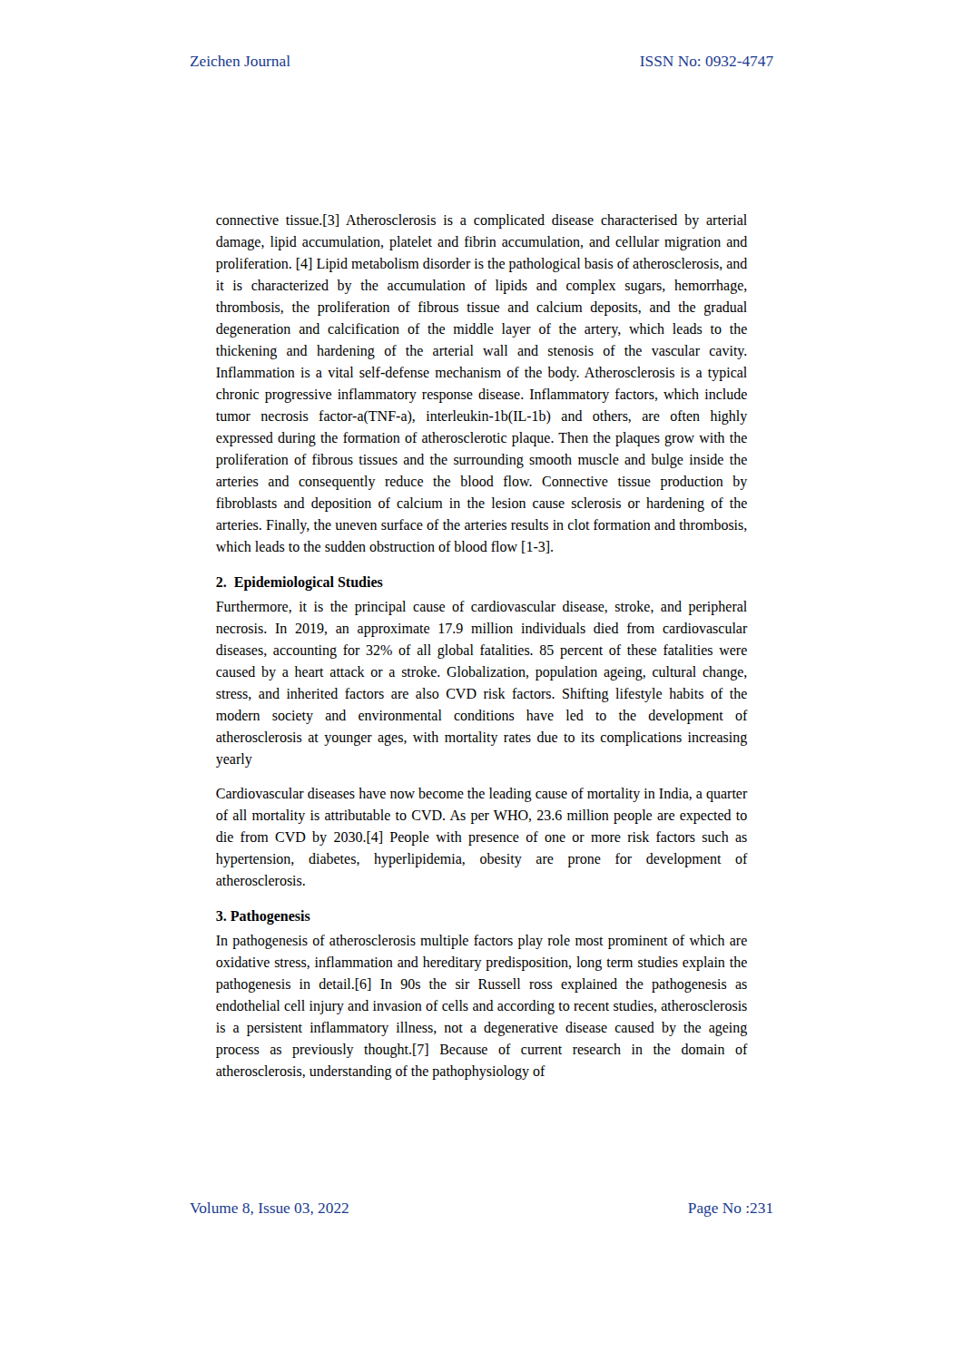Zeichen Journal ISSN No: 0932-4747
connective tissue.[3] Atherosclerosis is a complicated disease characterised by arterial damage, lipid accumulation, platelet and fibrin accumulation, and cellular migration and proliferation. [4] Lipid metabolism disorder is the pathological basis of atherosclerosis, and it is characterized by the accumulation of lipids and complex sugars, hemorrhage, thrombosis, the proliferation of fibrous tissue and calcium deposits, and the gradual degeneration and calcification of the middle layer of the artery, which leads to the thickening and hardening of the arterial wall and stenosis of the vascular cavity. Inflammation is a vital self-defense mechanism of the body. Atherosclerosis is a typical chronic progressive inflammatory response disease. Inflammatory factors, which include tumor necrosis factor-a(TNF-a), interleukin-1b(IL-1b) and others, are often highly expressed during the formation of atherosclerotic plaque. Then the plaques grow with the proliferation of fibrous tissues and the surrounding smooth muscle and bulge inside the arteries and consequently reduce the blood flow. Connective tissue production by fibroblasts and deposition of calcium in the lesion cause sclerosis or hardening of the arteries. Finally, the uneven surface of the arteries results in clot formation and thrombosis, which leads to the sudden obstruction of blood flow [1-3].
2. Epidemiological Studies
Furthermore, it is the principal cause of cardiovascular disease, stroke, and peripheral necrosis. In 2019, an approximate 17.9 million individuals died from cardiovascular diseases, accounting for 32% of all global fatalities. 85 percent of these fatalities were caused by a heart attack or a stroke. Globalization, population ageing, cultural change, stress, and inherited factors are also CVD risk factors. Shifting lifestyle habits of the modern society and environmental conditions have led to the development of atherosclerosis at younger ages, with mortality rates due to its complications increasing yearly
Cardiovascular diseases have now become the leading cause of mortality in India, a quarter of all mortality is attributable to CVD. As per WHO, 23.6 million people are expected to die from CVD by 2030.[4] People with presence of one or more risk factors such as hypertension, diabetes, hyperlipidemia, obesity are prone for development of atherosclerosis.
3. Pathogenesis
In pathogenesis of atherosclerosis multiple factors play role most prominent of which are oxidative stress, inflammation and hereditary predisposition, long term studies explain the pathogenesis in detail.[6] In 90s the sir Russell ross explained the pathogenesis as endothelial cell injury and invasion of cells and according to recent studies, atherosclerosis is a persistent inflammatory illness, not a degenerative disease caused by the ageing process as previously thought.[7] Because of current research in the domain of atherosclerosis, understanding of the pathophysiology of
Volume 8, Issue 03, 2022 Page No :231